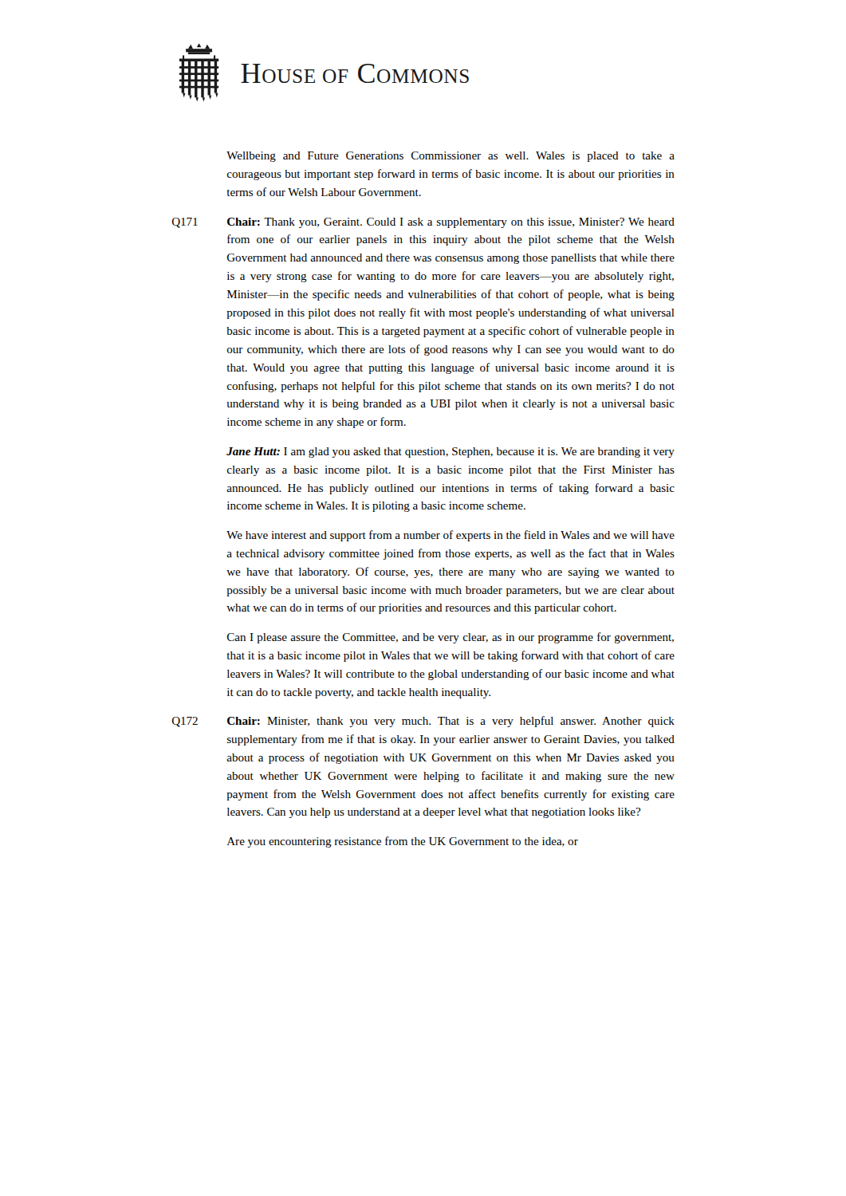HOUSE OF COMMONS
Wellbeing and Future Generations Commissioner as well. Wales is placed to take a courageous but important step forward in terms of basic income. It is about our priorities in terms of our Welsh Labour Government.
Q171
Chair: Thank you, Geraint. Could I ask a supplementary on this issue, Minister? We heard from one of our earlier panels in this inquiry about the pilot scheme that the Welsh Government had announced and there was consensus among those panellists that while there is a very strong case for wanting to do more for care leavers—you are absolutely right, Minister—in the specific needs and vulnerabilities of that cohort of people, what is being proposed in this pilot does not really fit with most people's understanding of what universal basic income is about. This is a targeted payment at a specific cohort of vulnerable people in our community, which there are lots of good reasons why I can see you would want to do that. Would you agree that putting this language of universal basic income around it is confusing, perhaps not helpful for this pilot scheme that stands on its own merits? I do not understand why it is being branded as a UBI pilot when it clearly is not a universal basic income scheme in any shape or form.
Jane Hutt: I am glad you asked that question, Stephen, because it is. We are branding it very clearly as a basic income pilot. It is a basic income pilot that the First Minister has announced. He has publicly outlined our intentions in terms of taking forward a basic income scheme in Wales. It is piloting a basic income scheme.
We have interest and support from a number of experts in the field in Wales and we will have a technical advisory committee joined from those experts, as well as the fact that in Wales we have that laboratory. Of course, yes, there are many who are saying we wanted to possibly be a universal basic income with much broader parameters, but we are clear about what we can do in terms of our priorities and resources and this particular cohort.
Can I please assure the Committee, and be very clear, as in our programme for government, that it is a basic income pilot in Wales that we will be taking forward with that cohort of care leavers in Wales? It will contribute to the global understanding of our basic income and what it can do to tackle poverty, and tackle health inequality.
Q172
Chair: Minister, thank you very much. That is a very helpful answer. Another quick supplementary from me if that is okay. In your earlier answer to Geraint Davies, you talked about a process of negotiation with UK Government on this when Mr Davies asked you about whether UK Government were helping to facilitate it and making sure the new payment from the Welsh Government does not affect benefits currently for existing care leavers. Can you help us understand at a deeper level what that negotiation looks like?
Are you encountering resistance from the UK Government to the idea, or